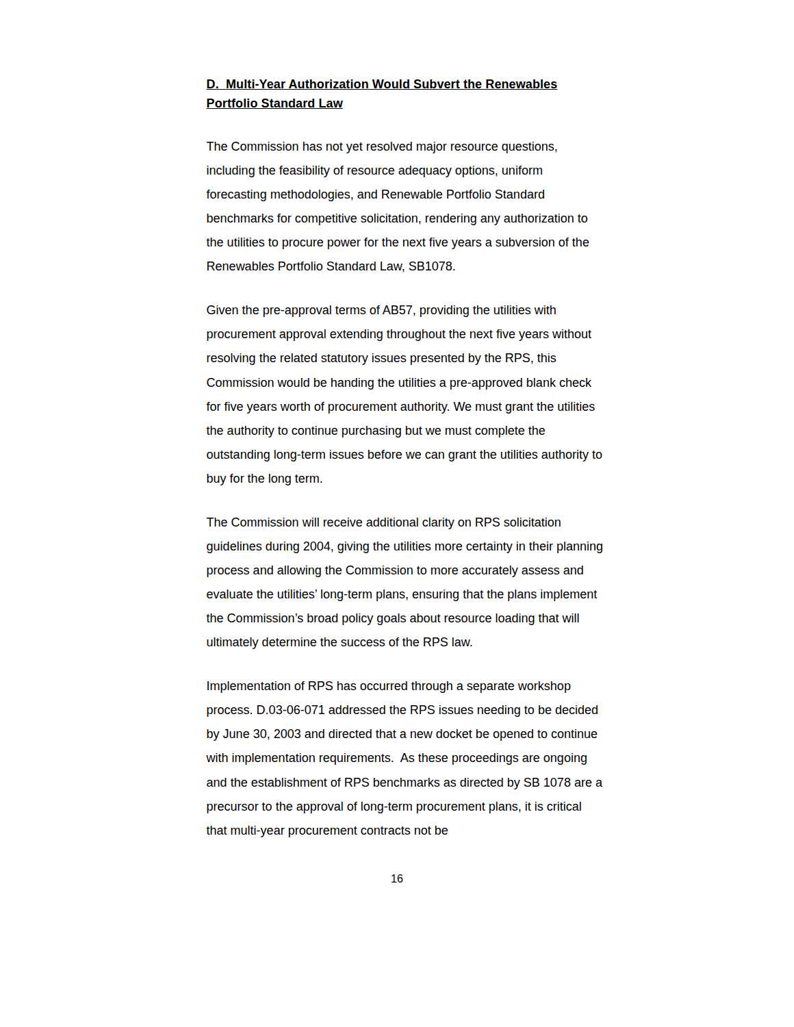D. Multi-Year Authorization Would Subvert the Renewables Portfolio Standard Law
The Commission has not yet resolved major resource questions, including the feasibility of resource adequacy options, uniform forecasting methodologies, and Renewable Portfolio Standard benchmarks for competitive solicitation, rendering any authorization to the utilities to procure power for the next five years a subversion of the Renewables Portfolio Standard Law, SB1078.
Given the pre-approval terms of AB57, providing the utilities with procurement approval extending throughout the next five years without resolving the related statutory issues presented by the RPS, this Commission would be handing the utilities a pre-approved blank check for five years worth of procurement authority. We must grant the utilities the authority to continue purchasing but we must complete the outstanding long-term issues before we can grant the utilities authority to buy for the long term.
The Commission will receive additional clarity on RPS solicitation guidelines during 2004, giving the utilities more certainty in their planning process and allowing the Commission to more accurately assess and evaluate the utilities’ long-term plans, ensuring that the plans implement the Commission’s broad policy goals about resource loading that will ultimately determine the success of the RPS law.
Implementation of RPS has occurred through a separate workshop process. D.03-06-071 addressed the RPS issues needing to be decided by June 30, 2003 and directed that a new docket be opened to continue with implementation requirements. As these proceedings are ongoing and the establishment of RPS benchmarks as directed by SB 1078 are a precursor to the approval of long-term procurement plans, it is critical that multi-year procurement contracts not be
16